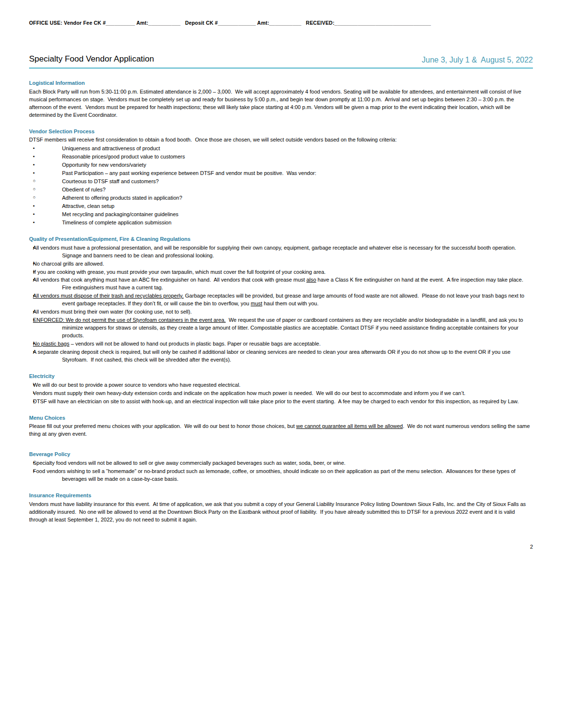OFFICE USE: Vendor Fee CK #__________ Amt:___________ Deposit CK #_____________ Amt:___________ RECEIVED:_________________________________
Specialty Food Vendor Application
June 3, July 1 & August 5, 2022
Logistical Information
Each Block Party will run from 5:30-11:00 p.m. Estimated attendance is 2,000 – 3,000. We will accept approximately 4 food vendors. Seating will be available for attendees, and entertainment will consist of live musical performances on stage. Vendors must be completely set up and ready for business by 5:00 p.m., and begin tear down promptly at 11:00 p.m. Arrival and set up begins between 2:30 – 3:00 p.m. the afternoon of the event. Vendors must be prepared for health inspections; these will likely take place starting at 4:00 p.m. Vendors will be given a map prior to the event indicating their location, which will be determined by the Event Coordinator.
Vendor Selection Process
DTSF members will receive first consideration to obtain a food booth. Once those are chosen, we will select outside vendors based on the following criteria:
Uniqueness and attractiveness of product
Reasonable prices/good product value to customers
Opportunity for new vendors/variety
Past Participation – any past working experience between DTSF and vendor must be positive. Was vendor:
Courteous to DTSF staff and customers?
Obedient of rules?
Adherent to offering products stated in application?
Attractive, clean setup
Met recycling and packaging/container guidelines
Timeliness of complete application submission
Quality of Presentation/Equipment, Fire & Cleaning Regulations
All vendors must have a professional presentation, and will be responsible for supplying their own canopy, equipment, garbage receptacle and whatever else is necessary for the successful booth operation. Signage and banners need to be clean and professional looking.
No charcoal grills are allowed.
If you are cooking with grease, you must provide your own tarpaulin, which must cover the full footprint of your cooking area.
All vendors that cook anything must have an ABC fire extinguisher on hand. All vendors that cook with grease must also have a Class K fire extinguisher on hand at the event. A fire inspection may take place. Fire extinguishers must have a current tag.
All vendors must dispose of their trash and recyclables properly. Garbage receptacles will be provided, but grease and large amounts of food waste are not allowed. Please do not leave your trash bags next to event garbage receptacles. If they don’t fit, or will cause the bin to overflow, you must haul them out with you.
All vendors must bring their own water (for cooking use, not to sell).
ENFORCED: We do not permit the use of Styrofoam containers in the event area. We request the use of paper or cardboard containers as they are recyclable and/or biodegradable in a landfill, and ask you to minimize wrappers for straws or utensils, as they create a large amount of litter. Compostable plastics are acceptable. Contact DTSF if you need assistance finding acceptable containers for your products.
No plastic bags – vendors will not be allowed to hand out products in plastic bags. Paper or reusable bags are acceptable.
A separate cleaning deposit check is required, but will only be cashed if additional labor or cleaning services are needed to clean your area afterwards OR if you do not show up to the event OR if you use Styrofoam. If not cashed, this check will be shredded after the event(s).
Electricity
We will do our best to provide a power source to vendors who have requested electrical.
Vendors must supply their own heavy-duty extension cords and indicate on the application how much power is needed. We will do our best to accommodate and inform you if we can’t.
DTSF will have an electrician on site to assist with hook-up, and an electrical inspection will take place prior to the event starting. A fee may be charged to each vendor for this inspection, as required by Law.
Menu Choices
Please fill out your preferred menu choices with your application. We will do our best to honor those choices, but we cannot guarantee all items will be allowed. We do not want numerous vendors selling the same thing at any given event.
Beverage Policy
Specialty food vendors will not be allowed to sell or give away commercially packaged beverages such as water, soda, beer, or wine.
Food vendors wishing to sell a “homemade” or no-brand product such as lemonade, coffee, or smoothies, should indicate so on their application as part of the menu selection. Allowances for these types of beverages will be made on a case-by-case basis.
Insurance Requirements
Vendors must have liability insurance for this event. At time of application, we ask that you submit a copy of your General Liability Insurance Policy listing Downtown Sioux Falls, Inc. and the City of Sioux Falls as additionally insured. No one will be allowed to vend at the Downtown Block Party on the Eastbank without proof of liability. If you have already submitted this to DTSF for a previous 2022 event and it is valid through at least September 1, 2022, you do not need to submit it again.
2